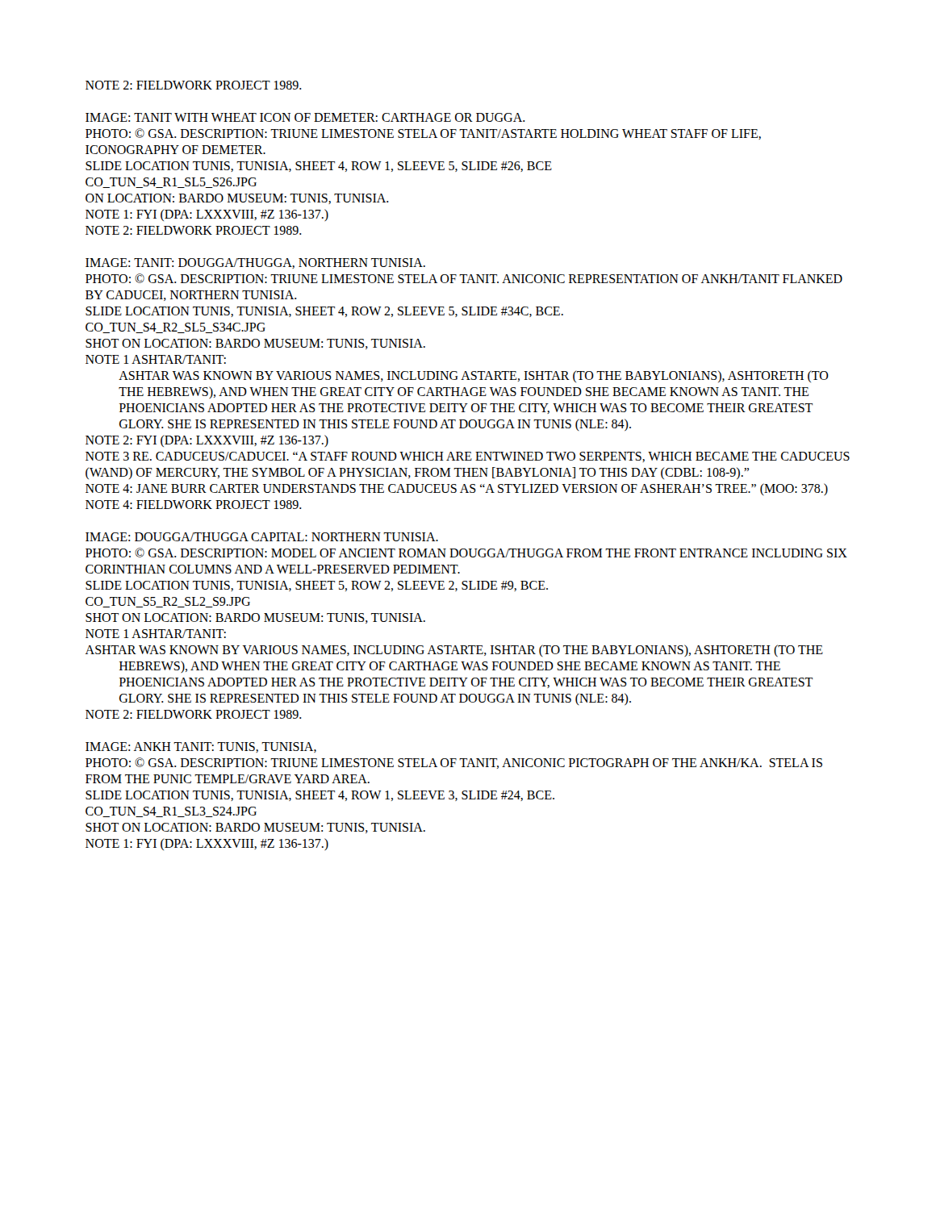NOTE 2: FIELDWORK PROJECT 1989.
IMAGE: TANIT WITH WHEAT ICON OF DEMETER: CARTHAGE OR DUGGA.
PHOTO: © GSA. DESCRIPTION: TRIUNE LIMESTONE STELA OF TANIT/ASTARTE HOLDING WHEAT STAFF OF LIFE, ICONOGRAPHY OF DEMETER.
SLIDE LOCATION TUNIS, TUNISIA, SHEET 4, ROW 1, SLEEVE 5, SLIDE #26, BCE
CO_TUN_S4_R1_SL5_S26.jpg
ON LOCATION: BARDO MUSEUM: TUNIS, TUNISIA.
NOTE 1: FYI (DPA: LXXXVIII, #Z 136-137.)
NOTE 2: FIELDWORK PROJECT 1989.
IMAGE: TANIT: DOUGGA/THUGGA, NORTHERN TUNISIA.
PHOTO: © GSA. DESCRIPTION: TRIUNE LIMESTONE STELA OF TANIT. ANICONIC REPRESENTATION OF ANKH/TANIT FLANKED BY CADUCEI, NORTHERN TUNISIA.
SLIDE LOCATION TUNIS, TUNISIA, SHEET 4, ROW 2, SLEEVE 5, SLIDE #34C, BCE.
CO_TUN_S4_R2_SL5_S34C.jpg
SHOT ON LOCATION: BARDO MUSEUM: TUNIS, TUNISIA.
NOTE 1 ASHTAR/TANIT:
ASHTAR WAS KNOWN BY VARIOUS NAMES, INCLUDING ASTARTE, ISHTAR (TO THE BABYLONIANS), ASHTORETH (TO THE HEBREWS), AND WHEN THE GREAT CITY OF CARTHAGE WAS FOUNDED SHE BECAME KNOWN AS TANIT. THE PHOENICIANS ADOPTED HER AS THE PROTECTIVE DEITY OF THE CITY, WHICH WAS TO BECOME THEIR GREATEST GLORY. SHE IS REPRESENTED IN THIS STELE FOUND AT DOUGGA IN TUNIS (NLE: 84).
NOTE 2: FYI (DPA: LXXXVIII, #Z 136-137.)
NOTE 3 RE. CADUCEUS/CADUCEI. “A STAFF ROUND WHICH ARE ENTWINED TWO SERPENTS, WHICH BECAME THE CADUCEUS (WAND) OF MERCURY, THE SYMBOL OF A PHYSICIAN, FROM THEN [BABYLONIA] TO THIS DAY (CDBL: 108-9).”
NOTE 4: JANE BURR CARTER UNDERSTANDS THE CADUCEUS AS “A STYLIZED VERSION OF ASHERAH’S TREE.” (MOO: 378.)
NOTE 4: FIELDWORK PROJECT 1989.
IMAGE: DOUGGA/THUGGA CAPITAL: NORTHERN TUNISIA.
PHOTO: © GSA. DESCRIPTION: MODEL OF ANCIENT ROMAN DOUGGA/THUGGA FROM THE FRONT ENTRANCE INCLUDING SIX CORINTHIAN COLUMNS AND A WELL-PRESERVED PEDIMENT.
SLIDE LOCATION TUNIS, TUNISIA, SHEET 5, ROW 2, SLEEVE 2, SLIDE #9, BCE.
CO_TUN_S5_R2_SL2_S9.jpg
SHOT ON LOCATION: BARDO MUSEUM: TUNIS, TUNISIA.
NOTE 1 ASHTAR/TANIT:
ASHTAR WAS KNOWN BY VARIOUS NAMES, INCLUDING ASTARTE, ISHTAR (TO THE BABYLONIANS), ASHTORETH (TO THE HEBREWS), AND WHEN THE GREAT CITY OF CARTHAGE WAS FOUNDED SHE BECAME KNOWN AS TANIT. THE PHOENICIANS ADOPTED HER AS THE PROTECTIVE DEITY OF THE CITY, WHICH WAS TO BECOME THEIR GREATEST GLORY. SHE IS REPRESENTED IN THIS STELE FOUND AT DOUGGA IN TUNIS (NLE: 84).
NOTE 2: FIELDWORK PROJECT 1989.
IMAGE: ANKH TANIT: TUNIS, TUNISIA,
PHOTO: © GSA. DESCRIPTION: TRIUNE LIMESTONE STELA OF TANIT, ANICONIC PICTOGRAPH OF THE ANKH/KA. STELA IS FROM THE PUNIC TEMPLE/GRAVE YARD AREA.
SLIDE LOCATION TUNIS, TUNISIA, SHEET 4, ROW 1, SLEEVE 3, SLIDE #24, BCE.
CO_TUN_S4_R1_SL3_S24.jpg
SHOT ON LOCATION: BARDO MUSEUM: TUNIS, TUNISIA.
NOTE 1: FYI (DPA: LXXXVIII, #Z 136-137.)